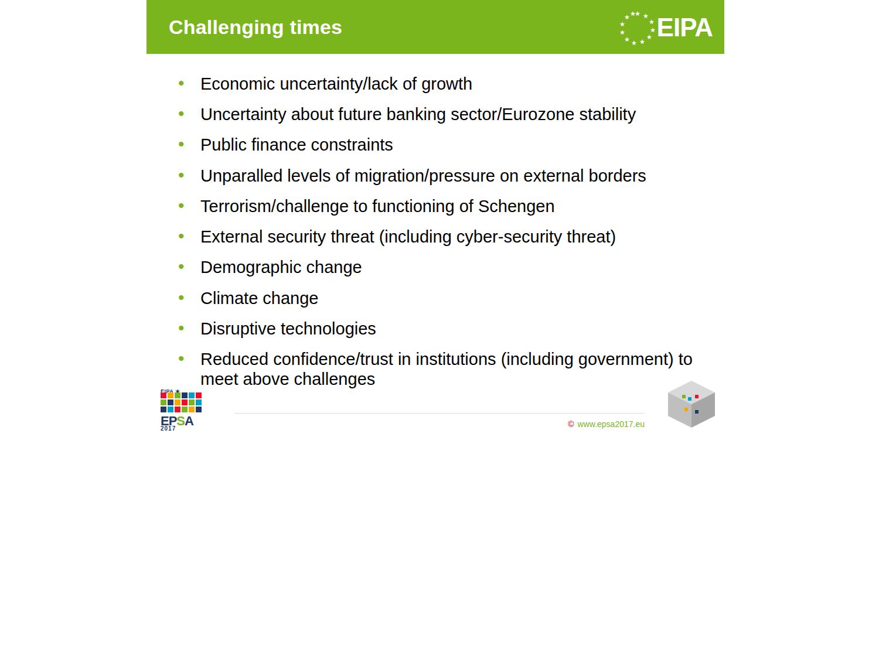Challenging times
★ ★ ★ ★ ★ ★ ★ ★ ★ ★ ★ ★
EIPA
Economic uncertainty/lack of growth
Uncertainty about future banking sector/Eurozone stability
Public finance constraints
Unparalled levels of migration/pressure on external borders
Terrorism/challenge to functioning of Schengen
External security threat (including cyber-security threat)
Demographic change
Climate change
Disruptive technologies
Reduced confidence/trust in institutions (including government) to meet above challenges
EIPA ★
EPSA
2017
©www.epsa2017.eu